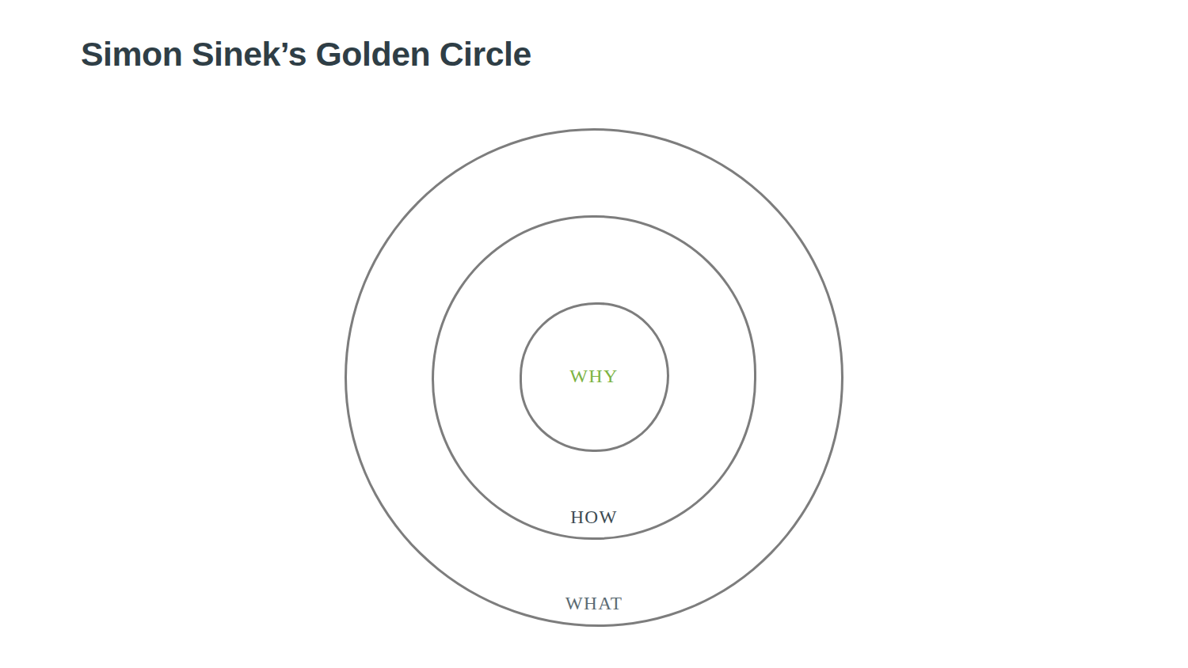Simon Sinek’s Golden Circle
WHAT
HOW
WHY